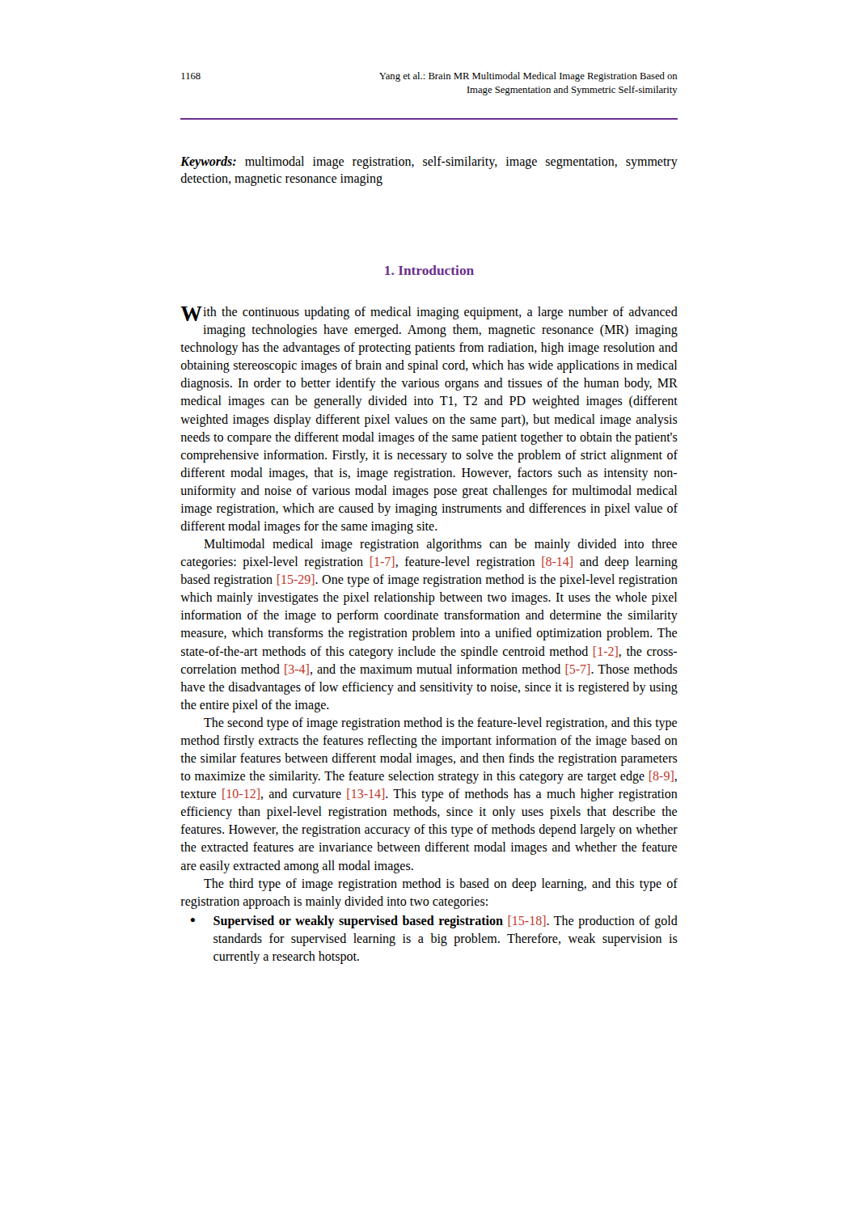1168
Yang et al.: Brain MR Multimodal Medical Image Registration Based on
Image Segmentation and Symmetric Self-similarity
Keywords: multimodal image registration, self-similarity, image segmentation, symmetry detection, magnetic resonance imaging
1. Introduction
With the continuous updating of medical imaging equipment, a large number of advanced imaging technologies have emerged. Among them, magnetic resonance (MR) imaging technology has the advantages of protecting patients from radiation, high image resolution and obtaining stereoscopic images of brain and spinal cord, which has wide applications in medical diagnosis. In order to better identify the various organs and tissues of the human body, MR medical images can be generally divided into T1, T2 and PD weighted images (different weighted images display different pixel values on the same part), but medical image analysis needs to compare the different modal images of the same patient together to obtain the patient's comprehensive information. Firstly, it is necessary to solve the problem of strict alignment of different modal images, that is, image registration. However, factors such as intensity non-uniformity and noise of various modal images pose great challenges for multimodal medical image registration, which are caused by imaging instruments and differences in pixel value of different modal images for the same imaging site.
Multimodal medical image registration algorithms can be mainly divided into three categories: pixel-level registration [1-7], feature-level registration [8-14] and deep learning based registration [15-29]. One type of image registration method is the pixel-level registration which mainly investigates the pixel relationship between two images. It uses the whole pixel information of the image to perform coordinate transformation and determine the similarity measure, which transforms the registration problem into a unified optimization problem. The state-of-the-art methods of this category include the spindle centroid method [1-2], the cross-correlation method [3-4], and the maximum mutual information method [5-7]. Those methods have the disadvantages of low efficiency and sensitivity to noise, since it is registered by using the entire pixel of the image.
The second type of image registration method is the feature-level registration, and this type method firstly extracts the features reflecting the important information of the image based on the similar features between different modal images, and then finds the registration parameters to maximize the similarity. The feature selection strategy in this category are target edge [8-9], texture [10-12], and curvature [13-14]. This type of methods has a much higher registration efficiency than pixel-level registration methods, since it only uses pixels that describe the features. However, the registration accuracy of this type of methods depend largely on whether the extracted features are invariance between different modal images and whether the feature are easily extracted among all modal images.
The third type of image registration method is based on deep learning, and this type of registration approach is mainly divided into two categories:
Supervised or weakly supervised based registration [15-18]. The production of gold standards for supervised learning is a big problem. Therefore, weak supervision is currently a research hotspot.